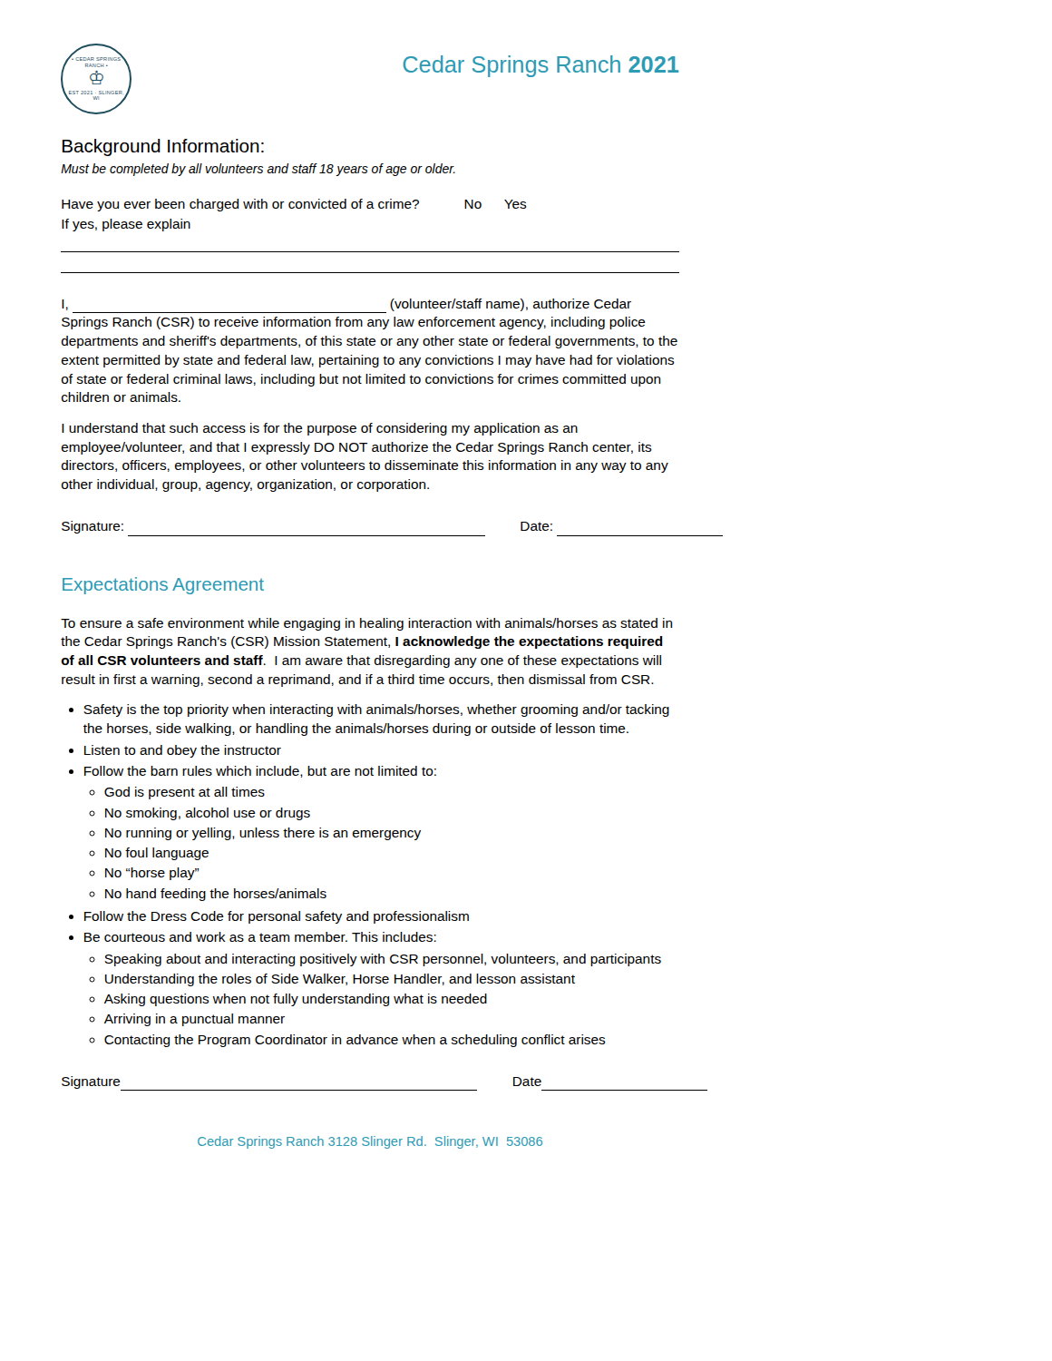• CEDAR SPRINGS RANCH • ♔ EST 2021 · SLINGER, WI
Cedar Springs Ranch 2021
Background Information:
Must be completed by all volunteers and staff 18 years of age or older.
Have you ever been charged with or convicted of a crime?NoYes
If yes, please explain
I, (volunteer/staff name), authorize Cedar Springs Ranch (CSR) to receive information from any law enforcement agency, including police departments and sheriff's departments, of this state or any other state or federal governments, to the extent permitted by state and federal law, pertaining to any convictions I may have had for violations of state or federal criminal laws, including but not limited to convictions for crimes committed upon children or animals.
I understand that such access is for the purpose of considering my application as an employee/volunteer, and that I expressly DO NOT authorize the Cedar Springs Ranch center, its directors, officers, employees, or other volunteers to disseminate this information in any way to any other individual, group, agency, organization, or corporation.
Signature:
Date:
Expectations Agreement
To ensure a safe environment while engaging in healing interaction with animals/horses as stated in the Cedar Springs Ranch's (CSR) Mission Statement, I acknowledge the expectations required of all CSR volunteers and staff. I am aware that disregarding any one of these expectations will result in first a warning, second a reprimand, and if a third time occurs, then dismissal from CSR.
Safety is the top priority when interacting with animals/horses, whether grooming and/or tacking the horses, side walking, or handling the animals/horses during or outside of lesson time.
Listen to and obey the instructor
Follow the barn rules which include, but are not limited to:
God is present at all times
No smoking, alcohol use or drugs
No running or yelling, unless there is an emergency
No foul language
No “horse play”
No hand feeding the horses/animals
Follow the Dress Code for personal safety and professionalism
Be courteous and work as a team member. This includes:
Speaking about and interacting positively with CSR personnel, volunteers, and participants
Understanding the roles of Side Walker, Horse Handler, and lesson assistant
Asking questions when not fully understanding what is needed
Arriving in a punctual manner
Contacting the Program Coordinator in advance when a scheduling conflict arises
Signature
Date
Cedar Springs Ranch 3128 Slinger Rd. Slinger, WI 53086